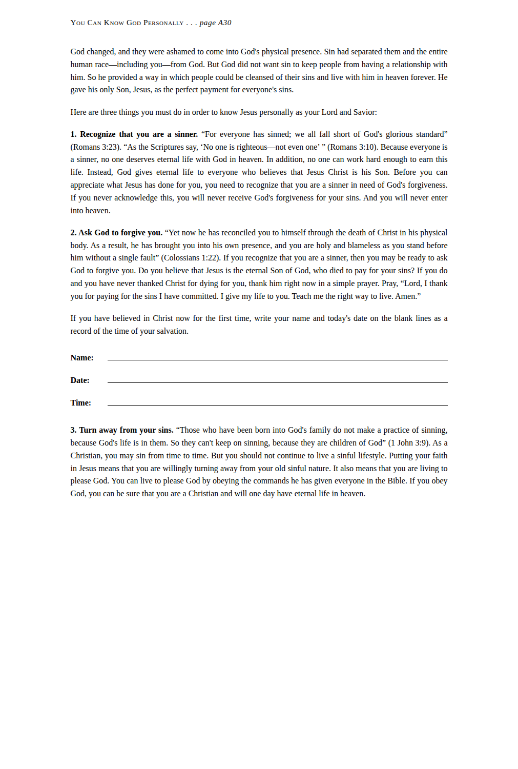You Can Know God Personally . . . page A30
God changed, and they were ashamed to come into God's physical presence. Sin had separated them and the entire human race—including you—from God. But God did not want sin to keep people from having a relationship with him. So he provided a way in which people could be cleansed of their sins and live with him in heaven forever. He gave his only Son, Jesus, as the perfect payment for everyone's sins.
Here are three things you must do in order to know Jesus personally as your Lord and Savior:
1. Recognize that you are a sinner. “For everyone has sinned; we all fall short of God's glorious standard” (Romans 3:23). “As the Scriptures say, ‘No one is righteous—not even one’ ” (Romans 3:10). Because everyone is a sinner, no one deserves eternal life with God in heaven. In addition, no one can work hard enough to earn this life. Instead, God gives eternal life to everyone who believes that Jesus Christ is his Son. Before you can appreciate what Jesus has done for you, you need to recognize that you are a sinner in need of God's forgiveness. If you never acknowledge this, you will never receive God's forgiveness for your sins. And you will never enter into heaven.
2. Ask God to forgive you. “Yet now he has reconciled you to himself through the death of Christ in his physical body. As a result, he has brought you into his own presence, and you are holy and blameless as you stand before him without a single fault” (Colossians 1:22). If you recognize that you are a sinner, then you may be ready to ask God to forgive you. Do you believe that Jesus is the eternal Son of God, who died to pay for your sins? If you do and you have never thanked Christ for dying for you, thank him right now in a simple prayer. Pray, “Lord, I thank you for paying for the sins I have committed. I give my life to you. Teach me the right way to live. Amen.”
If you have believed in Christ now for the first time, write your name and today's date on the blank lines as a record of the time of your salvation.
Name:
Date:
Time:
3. Turn away from your sins. “Those who have been born into God's family do not make a practice of sinning, because God's life is in them. So they can't keep on sinning, because they are children of God” (1 John 3:9). As a Christian, you may sin from time to time. But you should not continue to live a sinful lifestyle. Putting your faith in Jesus means that you are willingly turning away from your old sinful nature. It also means that you are living to please God. You can live to please God by obeying the commands he has given everyone in the Bible. If you obey God, you can be sure that you are a Christian and will one day have eternal life in heaven.